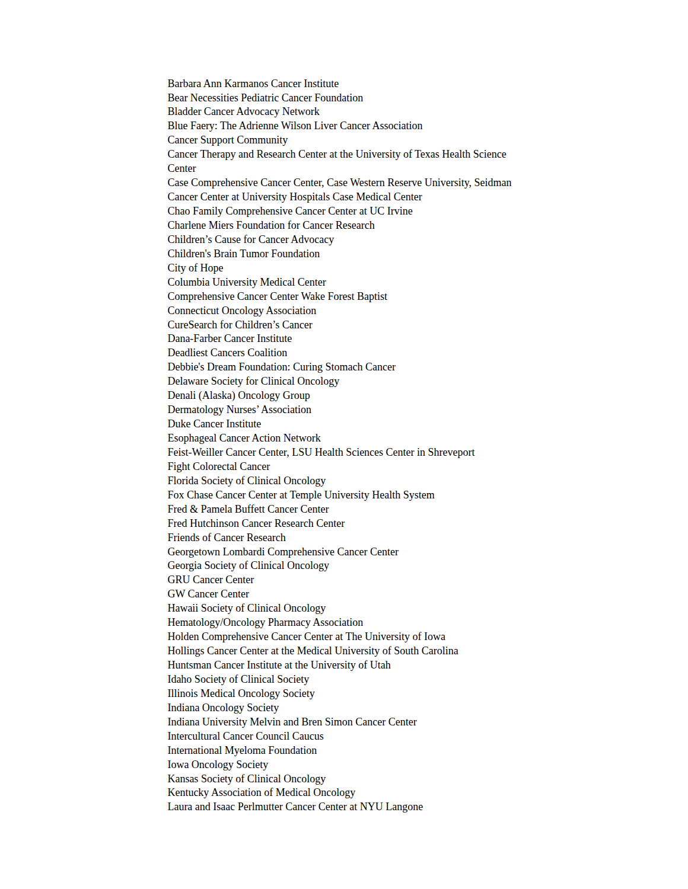Barbara Ann Karmanos Cancer Institute
Bear Necessities Pediatric Cancer Foundation
Bladder Cancer Advocacy Network
Blue Faery: The Adrienne Wilson Liver Cancer Association
Cancer Support Community
Cancer Therapy and Research Center at the University of Texas Health Science Center
Case Comprehensive Cancer Center, Case Western Reserve University, Seidman Cancer Center at University Hospitals Case Medical Center
Chao Family Comprehensive Cancer Center at UC Irvine
Charlene Miers Foundation for Cancer Research
Children’s Cause for Cancer Advocacy
Children's Brain Tumor Foundation
City of Hope
Columbia University Medical Center
Comprehensive Cancer Center Wake Forest Baptist
Connecticut Oncology Association
CureSearch for Children’s Cancer
Dana-Farber Cancer Institute
Deadliest Cancers Coalition
Debbie's Dream Foundation: Curing Stomach Cancer
Delaware Society for Clinical Oncology
Denali (Alaska) Oncology Group
Dermatology Nurses’ Association
Duke Cancer Institute
Esophageal Cancer Action Network
Feist-Weiller Cancer Center, LSU Health Sciences Center in Shreveport
Fight Colorectal Cancer
Florida Society of Clinical Oncology
Fox Chase Cancer Center at Temple University Health System
Fred & Pamela Buffett Cancer Center
Fred Hutchinson Cancer Research Center
Friends of Cancer Research
Georgetown Lombardi Comprehensive Cancer Center
Georgia Society of Clinical Oncology
GRU Cancer Center
GW Cancer Center
Hawaii Society of Clinical Oncology
Hematology/Oncology Pharmacy Association
Holden Comprehensive Cancer Center at The University of Iowa
Hollings Cancer Center at the Medical University of South Carolina
Huntsman Cancer Institute at the University of Utah
Idaho Society of Clinical Society
Illinois Medical Oncology Society
Indiana Oncology Society
Indiana University Melvin and Bren Simon Cancer Center
Intercultural Cancer Council Caucus
International Myeloma Foundation
Iowa Oncology Society
Kansas Society of Clinical Oncology
Kentucky Association of Medical Oncology
Laura and Isaac Perlmutter Cancer Center at NYU Langone